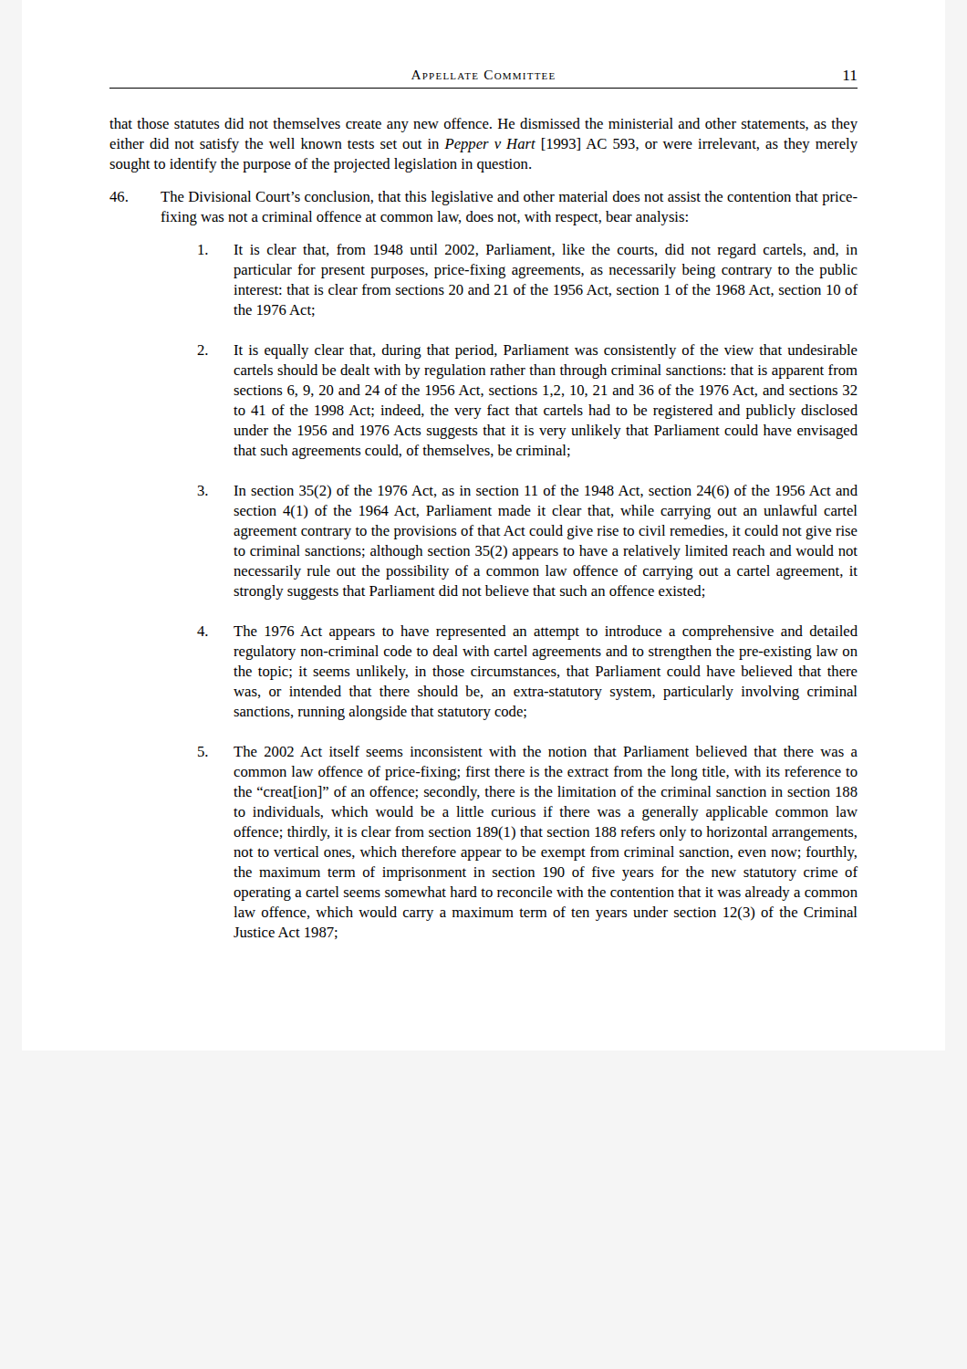Appellate Committee 11
that those statutes did not themselves create any new offence. He dismissed the ministerial and other statements, as they either did not satisfy the well known tests set out in Pepper v Hart [1993] AC 593, or were irrelevant, as they merely sought to identify the purpose of the projected legislation in question.
46.
The Divisional Court’s conclusion, that this legislative and other material does not assist the contention that price-fixing was not a criminal offence at common law, does not, with respect, bear analysis:
1. It is clear that, from 1948 until 2002, Parliament, like the courts, did not regard cartels, and, in particular for present purposes, price-fixing agreements, as necessarily being contrary to the public interest: that is clear from sections 20 and 21 of the 1956 Act, section 1 of the 1968 Act, section 10 of the 1976 Act;
2. It is equally clear that, during that period, Parliament was consistently of the view that undesirable cartels should be dealt with by regulation rather than through criminal sanctions: that is apparent from sections 6, 9, 20 and 24 of the 1956 Act, sections 1,2, 10, 21 and 36 of the 1976 Act, and sections 32 to 41 of the 1998 Act; indeed, the very fact that cartels had to be registered and publicly disclosed under the 1956 and 1976 Acts suggests that it is very unlikely that Parliament could have envisaged that such agreements could, of themselves, be criminal;
3. In section 35(2) of the 1976 Act, as in section 11 of the 1948 Act, section 24(6) of the 1956 Act and section 4(1) of the 1964 Act, Parliament made it clear that, while carrying out an unlawful cartel agreement contrary to the provisions of that Act could give rise to civil remedies, it could not give rise to criminal sanctions; although section 35(2) appears to have a relatively limited reach and would not necessarily rule out the possibility of a common law offence of carrying out a cartel agreement, it strongly suggests that Parliament did not believe that such an offence existed;
4. The 1976 Act appears to have represented an attempt to introduce a comprehensive and detailed regulatory non-criminal code to deal with cartel agreements and to strengthen the pre-existing law on the topic; it seems unlikely, in those circumstances, that Parliament could have believed that there was, or intended that there should be, an extra-statutory system, particularly involving criminal sanctions, running alongside that statutory code;
5. The 2002 Act itself seems inconsistent with the notion that Parliament believed that there was a common law offence of price-fixing; first there is the extract from the long title, with its reference to the “creat[ion]” of an offence; secondly, there is the limitation of the criminal sanction in section 188 to individuals, which would be a little curious if there was a generally applicable common law offence; thirdly, it is clear from section 189(1) that section 188 refers only to horizontal arrangements, not to vertical ones, which therefore appear to be exempt from criminal sanction, even now; fourthly, the maximum term of imprisonment in section 190 of five years for the new statutory crime of operating a cartel seems somewhat hard to reconcile with the contention that it was already a common law offence, which would carry a maximum term of ten years under section 12(3) of the Criminal Justice Act 1987;